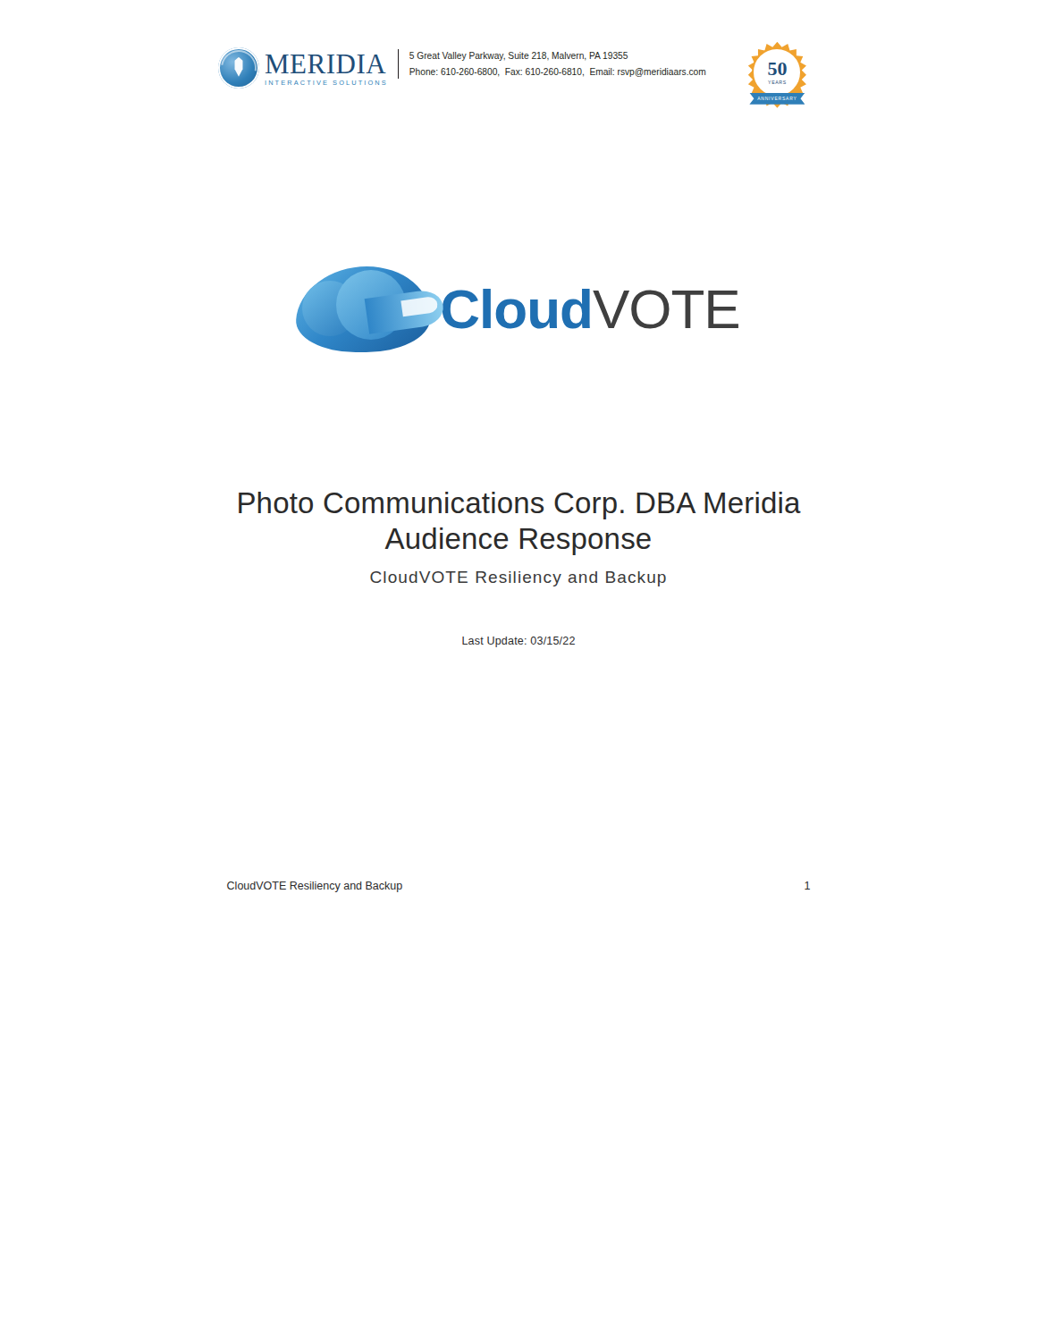MERIDIA
INTERACTIVE SOLUTIONS
5 Great Valley Parkway, Suite 218, Malvern, PA 19355
Phone: 610-260-6800, Fax: 610-260-6810, Email: rsvp@meridiaars.com
50
YEARS
Anniversary
Cloud VOTE
Photo Communications Corp. DBA Meridia
Audience Response
CloudVOTE Resiliency and Backup
Last Update: 03/15/22
CloudVOTE Resiliency and Backup 1